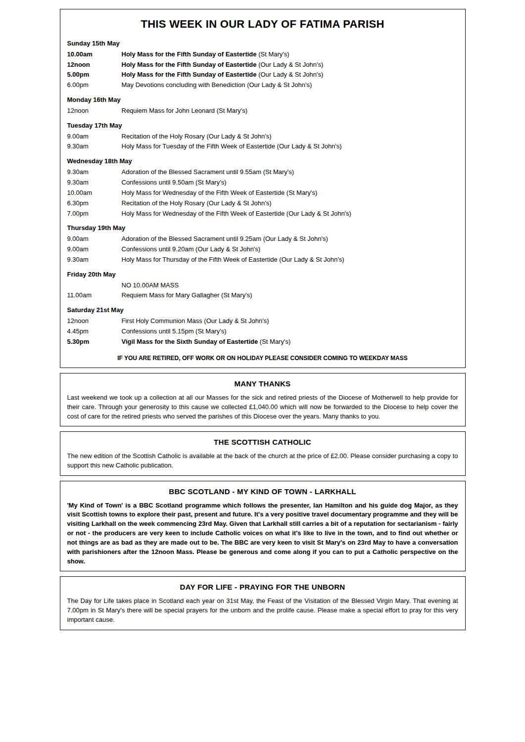THIS WEEK IN OUR LADY OF FATIMA PARISH
Sunday 15th May
| 10.00am | Holy Mass for the Fifth Sunday of Eastertide (St Mary's) |
| 12noon | Holy Mass for the Fifth Sunday of Eastertide (Our Lady & St John's) |
| 5.00pm | Holy Mass for the Fifth Sunday of Eastertide (Our Lady & St John's) |
| 6.00pm | May Devotions concluding with Benediction (Our Lady & St John's) |
Monday 16th May
| 12noon | Requiem Mass for John Leonard (St Mary's) |
Tuesday 17th May
| 9.00am | Recitation of the Holy Rosary (Our Lady & St John's) |
| 9.30am | Holy Mass for Tuesday of the Fifth Week of Eastertide (Our Lady & St John's) |
Wednesday 18th May
| 9.30am | Adoration of the Blessed Sacrament until 9.55am (St Mary's) |
| 9.30am | Confessions until 9.50am (St Mary's) |
| 10.00am | Holy Mass for Wednesday of the Fifth Week of Eastertide (St Mary's) |
| 6.30pm | Recitation of the Holy Rosary (Our Lady & St John's) |
| 7.00pm | Holy Mass for Wednesday of the Fifth Week of Eastertide (Our Lady & St John's) |
Thursday 19th May
| 9.00am | Adoration of the Blessed Sacrament until 9.25am (Our Lady & St John's) |
| 9.00am | Confessions until 9.20am (Our Lady & St John's) |
| 9.30am | Holy Mass for Thursday of the Fifth Week of Eastertide (Our Lady & St John's) |
Friday 20th May
| | NO 10.00AM MASS |
| 11.00am | Requiem Mass for Mary Gallagher (St Mary's) |
Saturday 21st May
| 12noon | First Holy Communion Mass (Our Lady & St John's) |
| 4.45pm | Confessions until 5.15pm (St Mary's) |
| 5.30pm | Vigil Mass for the Sixth Sunday of Eastertide (St Mary's) |
IF YOU ARE RETIRED, OFF WORK OR ON HOLIDAY PLEASE CONSIDER COMING TO WEEKDAY MASS
MANY THANKS
Last weekend we took up a collection at all our Masses for the sick and retired priests of the Diocese of Motherwell to help provide for their care. Through your generosity to this cause we collected £1,040.00 which will now be forwarded to the Diocese to help cover the cost of care for the retired priests who served the parishes of this Diocese over the years. Many thanks to you.
THE SCOTTISH CATHOLIC
The new edition of the Scottish Catholic is available at the back of the church at the price of £2.00. Please consider purchasing a copy to support this new Catholic publication.
BBC SCOTLAND - MY KIND OF TOWN - LARKHALL
'My Kind of Town' is a BBC Scotland programme which follows the presenter, Ian Hamilton and his guide dog Major, as they visit Scottish towns to explore their past, present and future. It's a very positive travel documentary programme and they will be visiting Larkhall on the week commencing 23rd May. Given that Larkhall still carries a bit of a reputation for sectarianism - fairly or not - the producers are very keen to include Catholic voices on what it's like to live in the town, and to find out whether or not things are as bad as they are made out to be. The BBC are very keen to visit St Mary's on 23rd May to have a conversation with parishioners after the 12noon Mass. Please be generous and come along if you can to put a Catholic perspective on the show.
DAY FOR LIFE - PRAYING FOR THE UNBORN
The Day for Life takes place in Scotland each year on 31st May, the Feast of the Visitation of the Blessed Virgin Mary. That evening at 7.00pm in St Mary's there will be special prayers for the unborn and the prolife cause. Please make a special effort to pray for this very important cause.